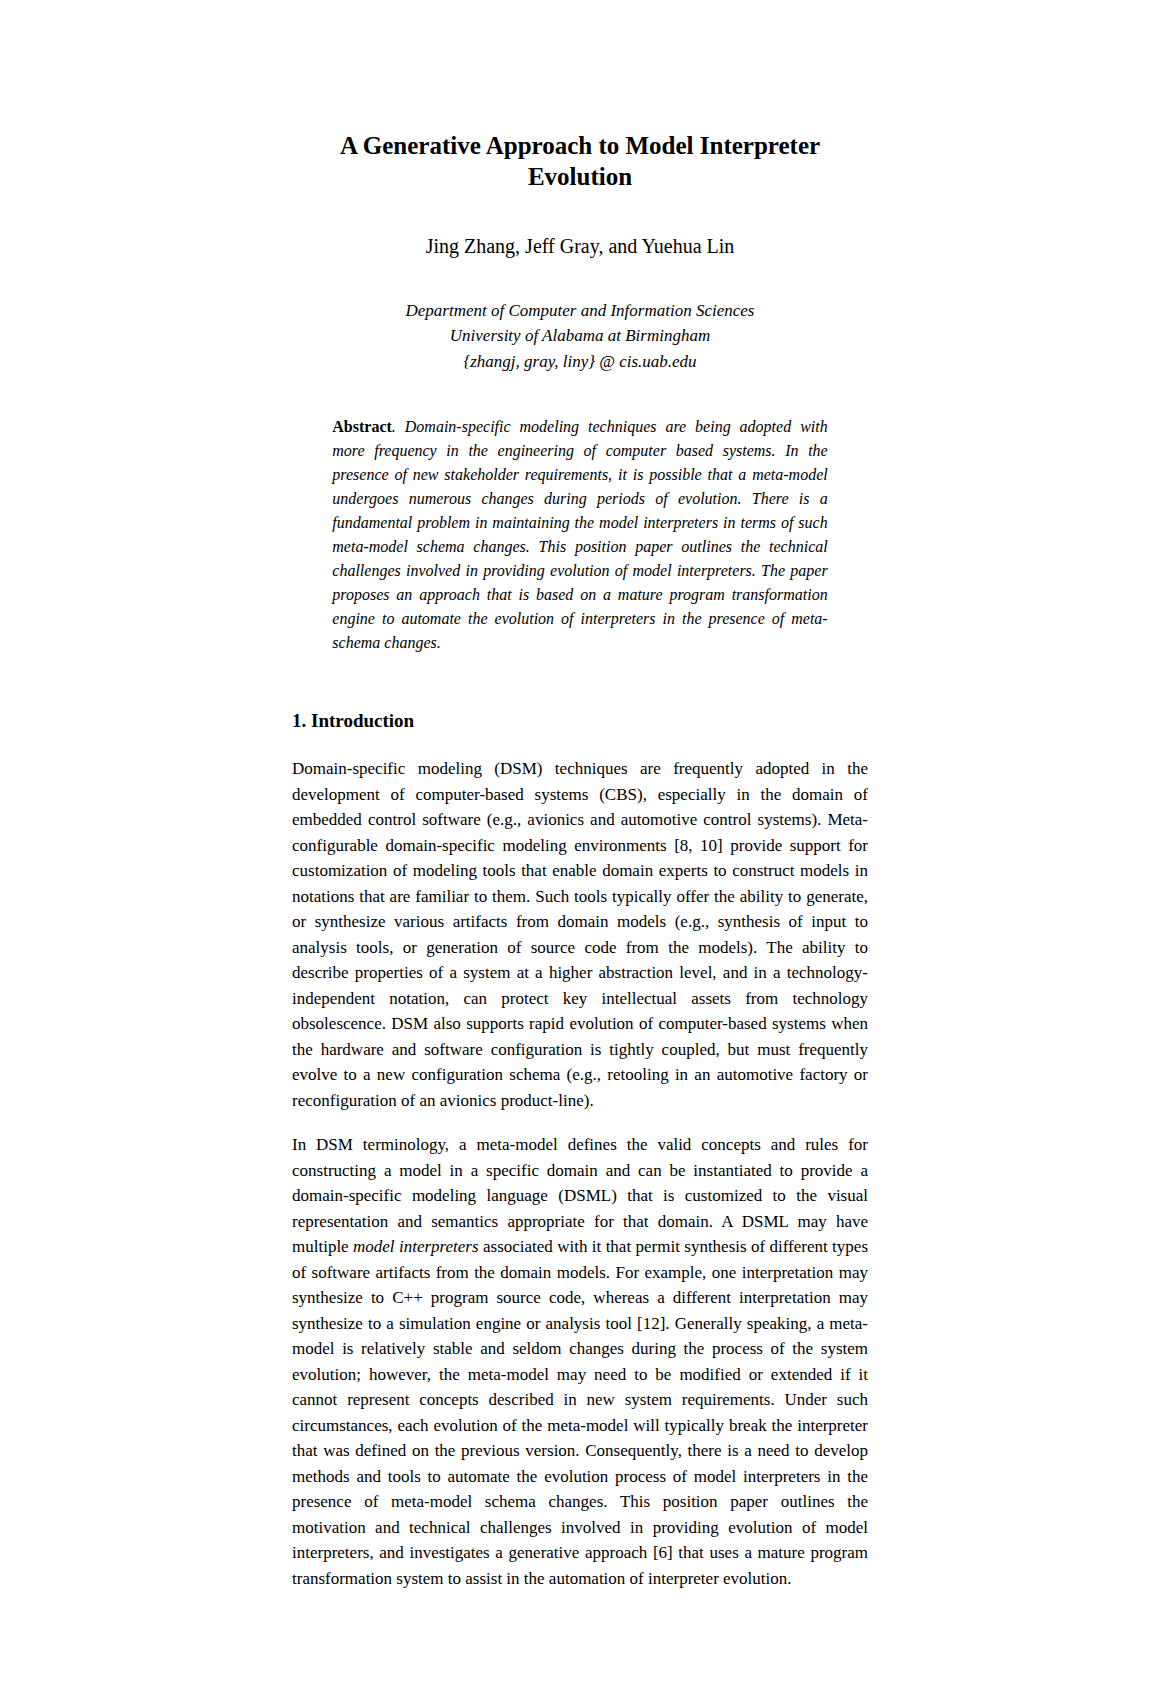A Generative Approach to Model Interpreter Evolution
Jing Zhang, Jeff Gray, and Yuehua Lin
Department of Computer and Information Sciences
University of Alabama at Birmingham
{zhangj, gray, liny} @ cis.uab.edu
Abstract. Domain-specific modeling techniques are being adopted with more frequency in the engineering of computer based systems. In the presence of new stakeholder requirements, it is possible that a meta-model undergoes numerous changes during periods of evolution. There is a fundamental problem in maintaining the model interpreters in terms of such meta-model schema changes. This position paper outlines the technical challenges involved in providing evolution of model interpreters. The paper proposes an approach that is based on a mature program transformation engine to automate the evolution of interpreters in the presence of meta-schema changes.
1. Introduction
Domain-specific modeling (DSM) techniques are frequently adopted in the development of computer-based systems (CBS), especially in the domain of embedded control software (e.g., avionics and automotive control systems). Meta-configurable domain-specific modeling environments [8, 10] provide support for customization of modeling tools that enable domain experts to construct models in notations that are familiar to them. Such tools typically offer the ability to generate, or synthesize various artifacts from domain models (e.g., synthesis of input to analysis tools, or generation of source code from the models). The ability to describe properties of a system at a higher abstraction level, and in a technology-independent notation, can protect key intellectual assets from technology obsolescence. DSM also supports rapid evolution of computer-based systems when the hardware and software configuration is tightly coupled, but must frequently evolve to a new configuration schema (e.g., retooling in an automotive factory or reconfiguration of an avionics product-line).
In DSM terminology, a meta-model defines the valid concepts and rules for constructing a model in a specific domain and can be instantiated to provide a domain-specific modeling language (DSML) that is customized to the visual representation and semantics appropriate for that domain. A DSML may have multiple model interpreters associated with it that permit synthesis of different types of software artifacts from the domain models. For example, one interpretation may synthesize to C++ program source code, whereas a different interpretation may synthesize to a simulation engine or analysis tool [12]. Generally speaking, a meta-model is relatively stable and seldom changes during the process of the system evolution; however, the meta-model may need to be modified or extended if it cannot represent concepts described in new system requirements. Under such circumstances, each evolution of the meta-model will typically break the interpreter that was defined on the previous version. Consequently, there is a need to develop methods and tools to automate the evolution process of model interpreters in the presence of meta-model schema changes. This position paper outlines the motivation and technical challenges involved in providing evolution of model interpreters, and investigates a generative approach [6] that uses a mature program transformation system to assist in the automation of interpreter evolution.